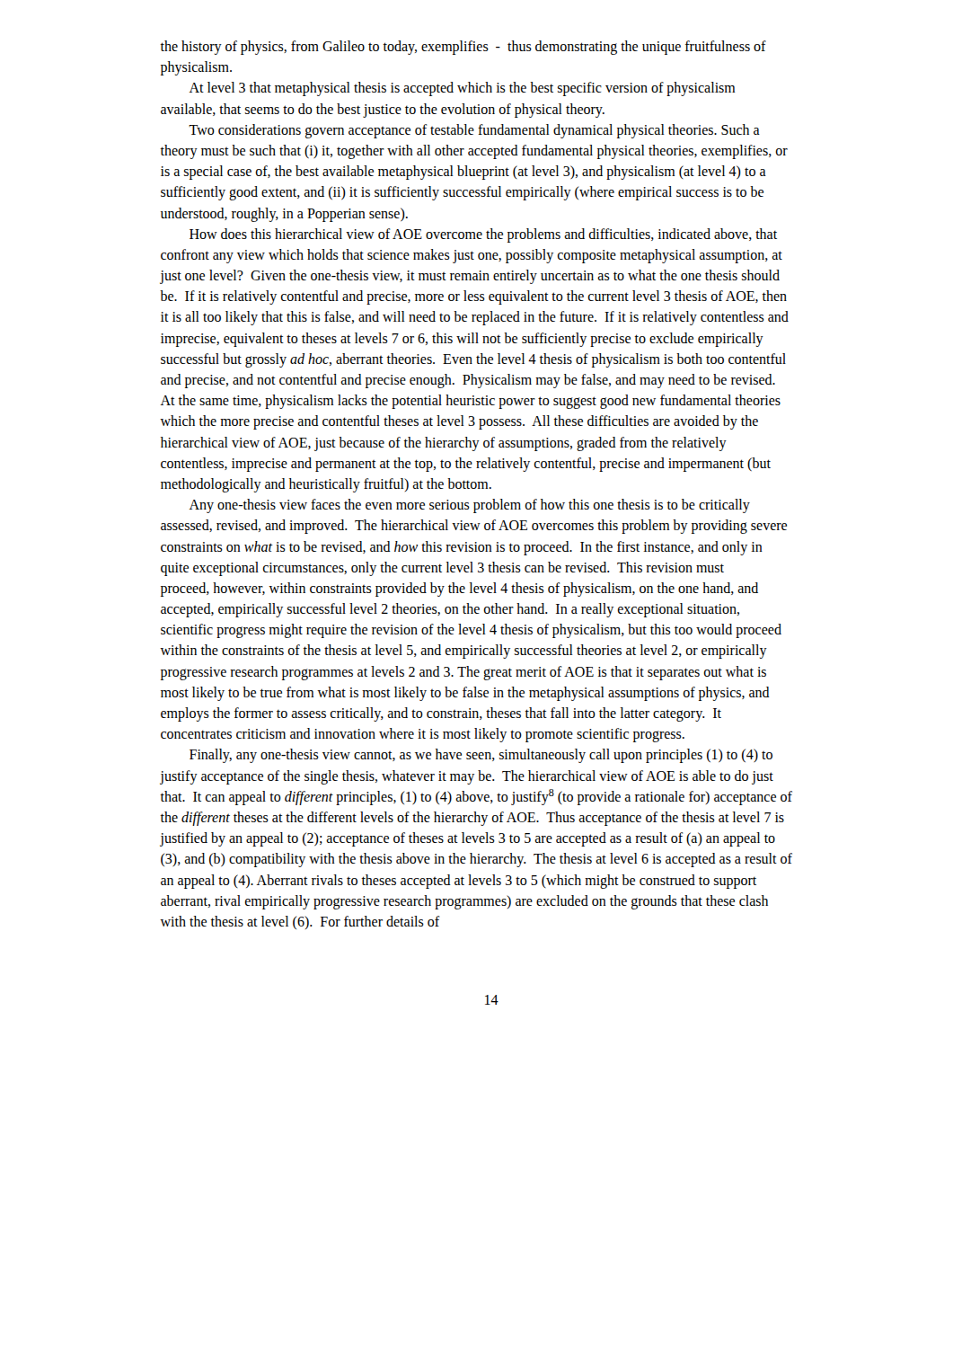the history of physics, from Galileo to today, exemplifies - thus demonstrating the unique fruitfulness of physicalism.
At level 3 that metaphysical thesis is accepted which is the best specific version of physicalism available, that seems to do the best justice to the evolution of physical theory.
Two considerations govern acceptance of testable fundamental dynamical physical theories. Such a theory must be such that (i) it, together with all other accepted fundamental physical theories, exemplifies, or is a special case of, the best available metaphysical blueprint (at level 3), and physicalism (at level 4) to a sufficiently good extent, and (ii) it is sufficiently successful empirically (where empirical success is to be understood, roughly, in a Popperian sense).
How does this hierarchical view of AOE overcome the problems and difficulties, indicated above, that confront any view which holds that science makes just one, possibly composite metaphysical assumption, at just one level? Given the one-thesis view, it must remain entirely uncertain as to what the one thesis should be. If it is relatively contentful and precise, more or less equivalent to the current level 3 thesis of AOE, then it is all too likely that this is false, and will need to be replaced in the future. If it is relatively contentless and imprecise, equivalent to theses at levels 7 or 6, this will not be sufficiently precise to exclude empirically successful but grossly ad hoc, aberrant theories. Even the level 4 thesis of physicalism is both too contentful and precise, and not contentful and precise enough. Physicalism may be false, and may need to be revised. At the same time, physicalism lacks the potential heuristic power to suggest good new fundamental theories which the more precise and contentful theses at level 3 possess. All these difficulties are avoided by the hierarchical view of AOE, just because of the hierarchy of assumptions, graded from the relatively contentless, imprecise and permanent at the top, to the relatively contentful, precise and impermanent (but methodologically and heuristically fruitful) at the bottom.
Any one-thesis view faces the even more serious problem of how this one thesis is to be critically assessed, revised, and improved. The hierarchical view of AOE overcomes this problem by providing severe constraints on what is to be revised, and how this revision is to proceed. In the first instance, and only in quite exceptional circumstances, only the current level 3 thesis can be revised. This revision must
proceed, however, within constraints provided by the level 4 thesis of physicalism, on the one hand, and accepted, empirically successful level 2 theories, on the other hand. In a really exceptional situation, scientific progress might require the revision of the level 4 thesis of physicalism, but this too would proceed within the constraints of the thesis at level 5, and empirically successful theories at level 2, or empirically progressive research programmes at levels 2 and 3. The great merit of AOE is that it separates out what is most likely to be true from what is most likely to be false in the metaphysical assumptions of physics, and employs the former to assess critically, and to constrain, theses that fall into the latter category. It concentrates criticism and innovation where it is most likely to promote scientific progress.
Finally, any one-thesis view cannot, as we have seen, simultaneously call upon principles (1) to (4) to justify acceptance of the single thesis, whatever it may be. The hierarchical view of AOE is able to do just that. It can appeal to different principles, (1) to (4) above, to justify8 (to provide a rationale for) acceptance of the different theses at the different levels of the hierarchy of AOE. Thus acceptance of the thesis at level 7 is justified by an appeal to (2); acceptance of theses at levels 3 to 5 are accepted as a result of (a) an appeal to (3), and (b) compatibility with the thesis above in the hierarchy. The thesis at level 6 is accepted as a result of an appeal to (4). Aberrant rivals to theses accepted at levels 3 to 5 (which might be construed to support aberrant, rival empirically progressive research programmes) are excluded on the grounds that these clash with the thesis at level (6). For further details of
14